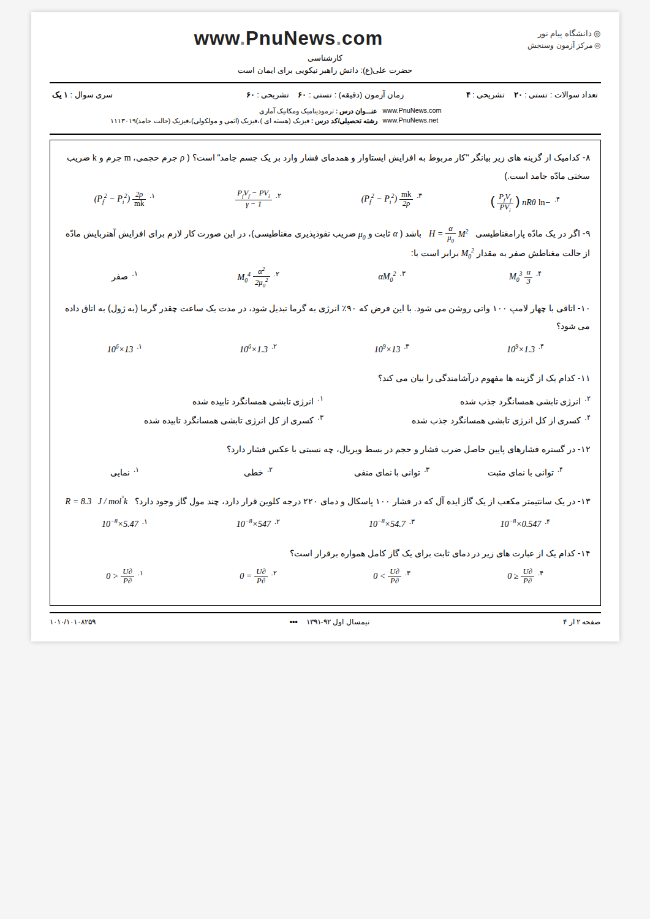◎ دانشگاه پیام نور
◎ مرکز آزمون وسنجش
www. PnuNews. com
کارشناسی
حضرت علی(ع): دانش راهبر نیکویی برای ایمان است
| تعداد سوالات : تستی : ۲۰ تشریحی : ۴ | زمان آزمون (دقیقه) : تستی : ۶۰ تشریحی : ۶۰ | سری سوال : ۱ یک |
| www.PnuNews.com www.PnuNews.net | عنـــوان درس : ترمودینامیک ومکانیک آماری رشته تحصیلی/کد درس : فیزیک (هسته ای )،فیزیک (اتمی و مولکولی)،فیزیک (حالت جامد)۱۱۱۳۰۱۹ |
۸- کدامیک از گزینه های زیر بیانگر "کار مربوط به افزایش ایستاوار و همدمای فشار وارد بر یک جسم جامد" است؟ ( ρ جرم حجمی، m جرم و k ضریب سختی مادّه جامد است.)
۴. −nRθ ln ( PfVf PVi )
۳. mk 2ρ (Pf2 − Pi2)
۲. PfVf − PVi γ − 1
۱. 2ρ mk (Pf2 − Pi2)
۹- اگر در یک مادّه پارامغناطیسی H = αμ0 M2 باشد ( α ثابت و μ0 ضریب نفوذپذیری مغناطیسی)، در این صورت کار لازم برای افزایش آهنربایش مادّه از حالت مغناطش صفر به مقدار M02 برابر است با:
۴. α 3 M03
۳. αM02
۲. α22μ02 M04
۱. صفر
۱۰- اتاقی با چهار لامپ ۱۰۰ واتی روشن می شود. با این فرض که ۹۰٪ انرژی به گرما تبدیل شود، در مدت یک ساعت چقدر گرما (به ژول) به اتاق داده می شود؟
۴. 1.3×109
۳. 13×109
۲. 1.3×106
۱. 13×106
۱۱- کدام یک از گزینه ها مفهوم درآشامندگی را بیان می کند؟
۲. انرژی تابشی همسانگرد جذب شده
۱. انرژی تابشی همسانگرد تابیده شده
۴. کسری از کل انرژی تابشی همسانگرد جذب شده
۳. کسری از کل انرژی تابشی همسانگرد تابیده شده
۱۲- در گستره فشارهای پایین حاصل ضرب فشار و حجم در بسط ویریال، چه نسبتی با عکس فشار دارد؟
۴. توانی با نمای مثبت
۳. توانی با نمای منفی
۲. خطی
۱. نمایی
۱۳- در یک سانتیمتر مکعب از یک گاز ایده آل که در فشار ۱۰۰ پاسکال و دمای ۲۲۰ درجه کلوین قرار دارد، چند مول گاز وجود دارد؟ R = 8.3 J / mol°k
۴. 0.547×10−8
۳. 54.7×10−8
۲. 547×10−8
۱. 5.47×10−8
۱۴- کدام یک از عبارت های زیر در دمای ثابت برای یک گاز کامل همواره برقرار است؟
۴. ∂U∂P ≤ 0
۳. ∂U∂P > 0
۲. ∂U∂P = 0
۱. ∂U∂P < 0
صفحه ۲ از ۴
نیمسال اول ۹۲-۱۳۹۱ ▪▪▪
۱۰۱۰/۱۰۱۰۸۲۵۹